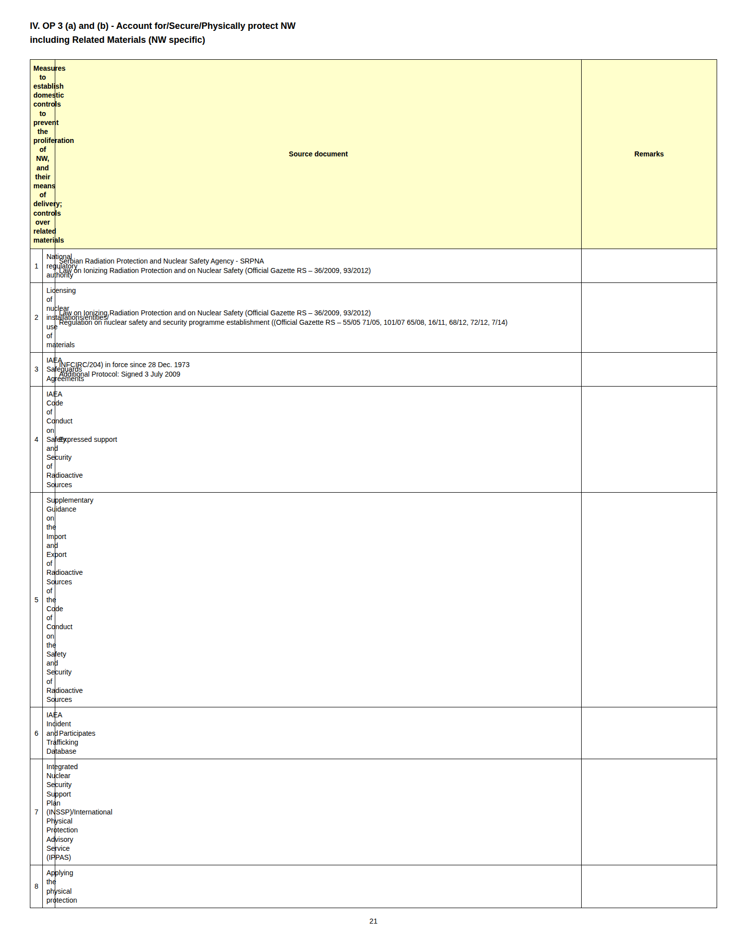IV. OP 3 (a) and (b) - Account for/Secure/Physically protect NW
including Related Materials (NW specific)
| Measures to establish domestic controls to prevent the proliferation of NW, and their means of delivery; controls over related materials | Source document | Remarks |
| --- | --- | --- |
| 1 | National regulatory authority | Serbian Radiation Protection and Nuclear Safety Agency - SRPNA Law on Ionizing Radiation Protection and on Nuclear Safety (Official Gazette RS – 36/2009, 93/2012) | |
| 2 | Licensing of nuclear installations/entities/ use of materials | Law on Ionizing Radiation Protection and on Nuclear Safety (Official Gazette RS – 36/2009, 93/2012) Regulation on nuclear safety and security programme establishment ((Official Gazette RS – 55/05 71/05, 101/07 65/08, 16/11, 68/12, 72/12, 7/14) | |
| 3 | IAEA Safeguards Agreements | INFCIRC/204) in force since 28 Dec. 1973 Additional Protocol: Signed 3 July 2009 | |
| 4 | IAEA Code of Conduct on Safety and Security of Radioactive Sources | Expressed support | |
| 5 | Supplementary Guidance on the Import and Export of Radioactive Sources of the Code of Conduct on the Safety and Security of Radioactive Sources | | |
| 6 | IAEA Incident and Trafficking Database | Participates | |
| 7 | Integrated Nuclear Security Support Plan (INSSP)/International Physical Protection Advisory Service (IPPAS) | | |
| 8 | Applying the physical protection | | |
21